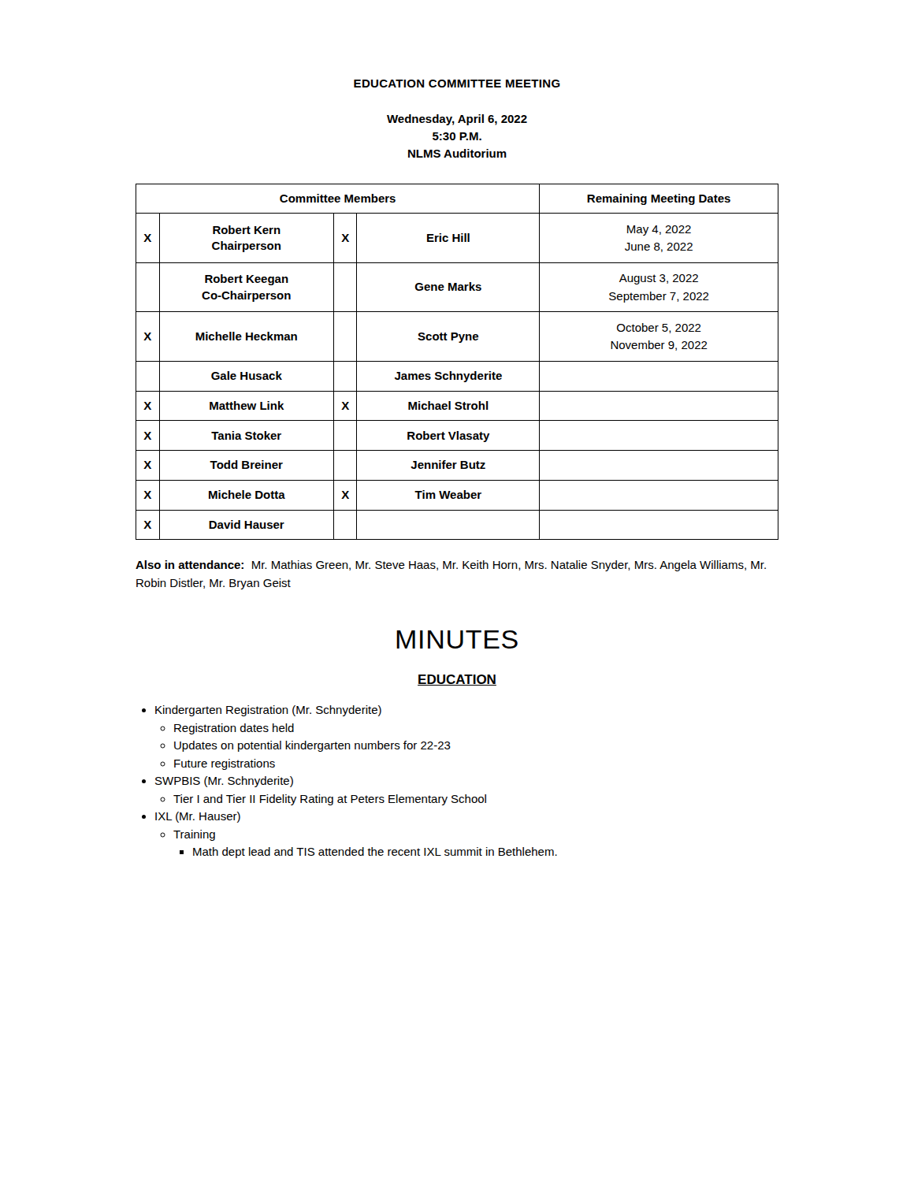EDUCATION COMMITTEE MEETING
Wednesday, April 6, 2022
5:30 P.M.
NLMS Auditorium
| Committee Members | Remaining Meeting Dates |
| --- | --- |
| X | Robert Kern Chairperson | X | Eric Hill | May 4, 2022 June 8, 2022 |
| | Robert Keegan Co-Chairperson | | Gene Marks | August 3, 2022 September 7, 2022 |
| X | Michelle Heckman | | Scott Pyne | October 5, 2022 November 9, 2022 |
| | Gale Husack | | James Schnyderite | |
| X | Matthew Link | X | Michael Strohl | |
| X | Tania Stoker | | Robert Vlasaty | |
| X | Todd Breiner | | Jennifer Butz | |
| X | Michele Dotta | X | Tim Weaber | |
| X | David Hauser | | | |
Also in attendance: Mr. Mathias Green, Mr. Steve Haas, Mr. Keith Horn, Mrs. Natalie Snyder, Mrs. Angela Williams, Mr. Robin Distler, Mr. Bryan Geist
MINUTES
EDUCATION
Kindergarten Registration (Mr. Schnyderite)
Registration dates held
Updates on potential kindergarten numbers for 22-23
Future registrations
SWPBIS (Mr. Schnyderite)
Tier I and Tier II Fidelity Rating at Peters Elementary School
IXL (Mr. Hauser)
Training
Math dept lead and TIS attended the recent IXL summit in Bethlehem.